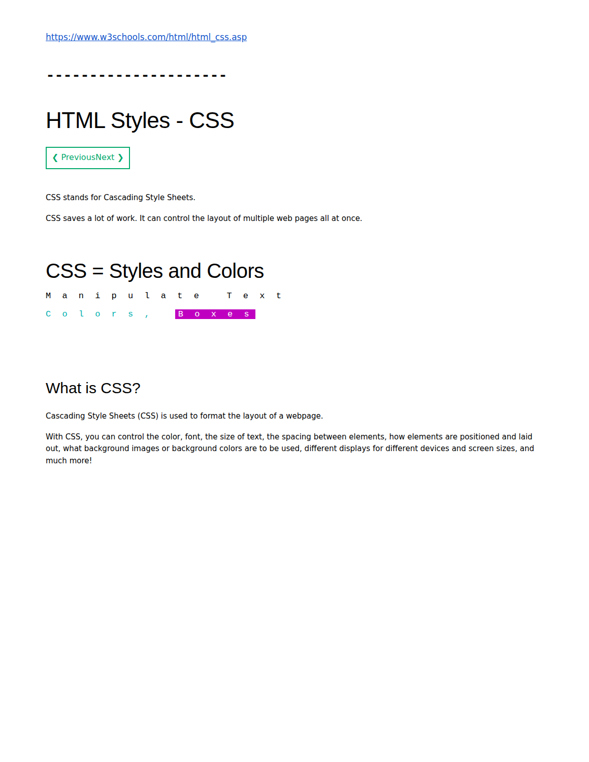https://www.w3schools.com/html/html_css.asp
---------------------
HTML Styles - CSS
❮ Previous Next ❯
CSS stands for Cascading Style Sheets.
CSS saves a lot of work. It can control the layout of multiple web pages all at once.
CSS = Styles and Colors
M a n i p u l a t e T e x t
C o l o r s , B o x e s
What is CSS?
Cascading Style Sheets (CSS) is used to format the layout of a webpage.
With CSS, you can control the color, font, the size of text, the spacing between elements, how elements are positioned and laid out, what background images or background colors are to be used, different displays for different devices and screen sizes, and much more!